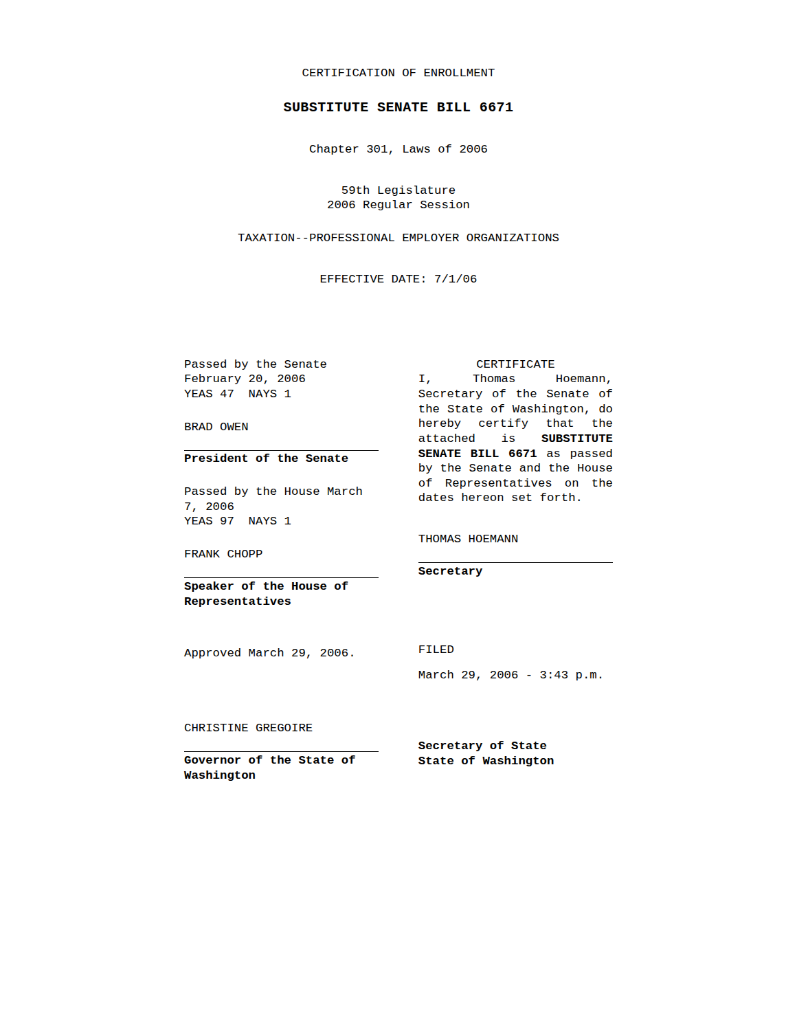CERTIFICATION OF ENROLLMENT
SUBSTITUTE SENATE BILL 6671
Chapter 301, Laws of 2006
59th Legislature
2006 Regular Session
TAXATION--PROFESSIONAL EMPLOYER ORGANIZATIONS
EFFECTIVE DATE: 7/1/06
Passed by the Senate February 20, 2006
YEAS 47 NAYS 1
BRAD OWEN
President of the Senate
Passed by the House March 7, 2006
YEAS 97 NAYS 1
FRANK CHOPP
Speaker of the House of Representatives
Approved March 29, 2006.
CERTIFICATE
I, Thomas Hoemann, Secretary of the Senate of the State of Washington, do hereby certify that the attached is SUBSTITUTE SENATE BILL 6671 as passed by the Senate and the House of Representatives on the dates hereon set forth.
THOMAS HOEMANN
Secretary
FILED
March 29, 2006 - 3:43 p.m.
CHRISTINE GREGOIRE
Governor of the State of Washington
Secretary of State
State of Washington